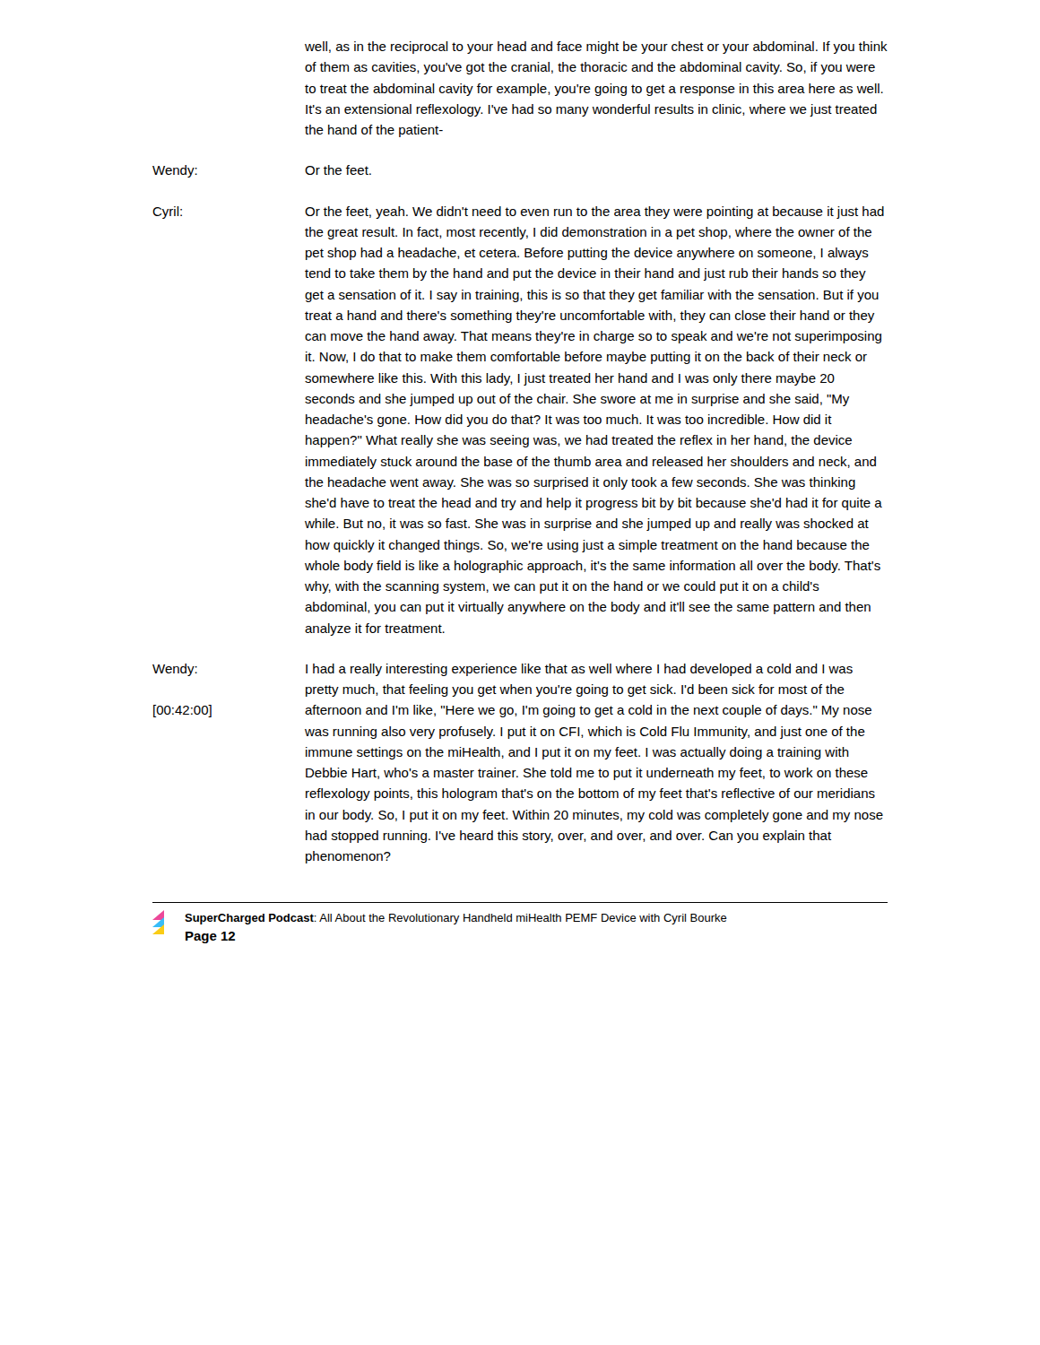well, as in the reciprocal to your head and face might be your chest or your abdominal. If you think of them as cavities, you've got the cranial, the thoracic and the abdominal cavity. So, if you were to treat the abdominal cavity for example, you're going to get a response in this area here as well. It's an extensional reflexology. I've had so many wonderful results in clinic, where we just treated the hand of the patient-
Wendy:
Or the feet.
Cyril:
Or the feet, yeah. We didn't need to even run to the area they were pointing at because it just had the great result. In fact, most recently, I did demonstration in a pet shop, where the owner of the pet shop had a headache, et cetera. Before putting the device anywhere on someone, I always tend to take them by the hand and put the device in their hand and just rub their hands so they get a sensation of it. I say in training, this is so that they get familiar with the sensation. But if you treat a hand and there's something they're uncomfortable with, they can close their hand or they can move the hand away. That means they're in charge so to speak and we're not superimposing it. Now, I do that to make them comfortable before maybe putting it on the back of their neck or somewhere like this. With this lady, I just treated her hand and I was only there maybe 20 seconds and she jumped up out of the chair. She swore at me in surprise and she said, "My headache's gone. How did you do that? It was too much. It was too incredible. How did it happen?" What really she was seeing was, we had treated the reflex in her hand, the device immediately stuck around the base of the thumb area and released her shoulders and neck, and the headache went away. She was so surprised it only took a few seconds. She was thinking she'd have to treat the head and try and help it progress bit by bit because she'd had it for quite a while. But no, it was so fast. She was in surprise and she jumped up and really was shocked at how quickly it changed things. So, we're using just a simple treatment on the hand because the whole body field is like a holographic approach, it's the same information all over the body. That's why, with the scanning system, we can put it on the hand or we could put it on a child's abdominal, you can put it virtually anywhere on the body and it'll see the same pattern and then analyze it for treatment.
Wendy:[00:42:00]
I had a really interesting experience like that as well where I had developed a cold and I was pretty much, that feeling you get when you're going to get sick. I'd been sick for most of the afternoon and I'm like, "Here we go, I'm going to get a cold in the next couple of days." My nose was running also very profusely. I put it on CFI, which is Cold Flu Immunity, and just one of the immune settings on the miHealth, and I put it on my feet. I was actually doing a training with Debbie Hart, who's a master trainer. She told me to put it underneath my feet, to work on these reflexology points, this hologram that's on the bottom of my feet that's reflective of our meridians in our body. So, I put it on my feet. Within 20 minutes, my cold was completely gone and my nose had stopped running. I've heard this story, over, and over, and over. Can you explain that phenomenon?
SuperCharged Podcast: All About the Revolutionary Handheld miHealth PEMF Device with Cyril Bourke
Page 12